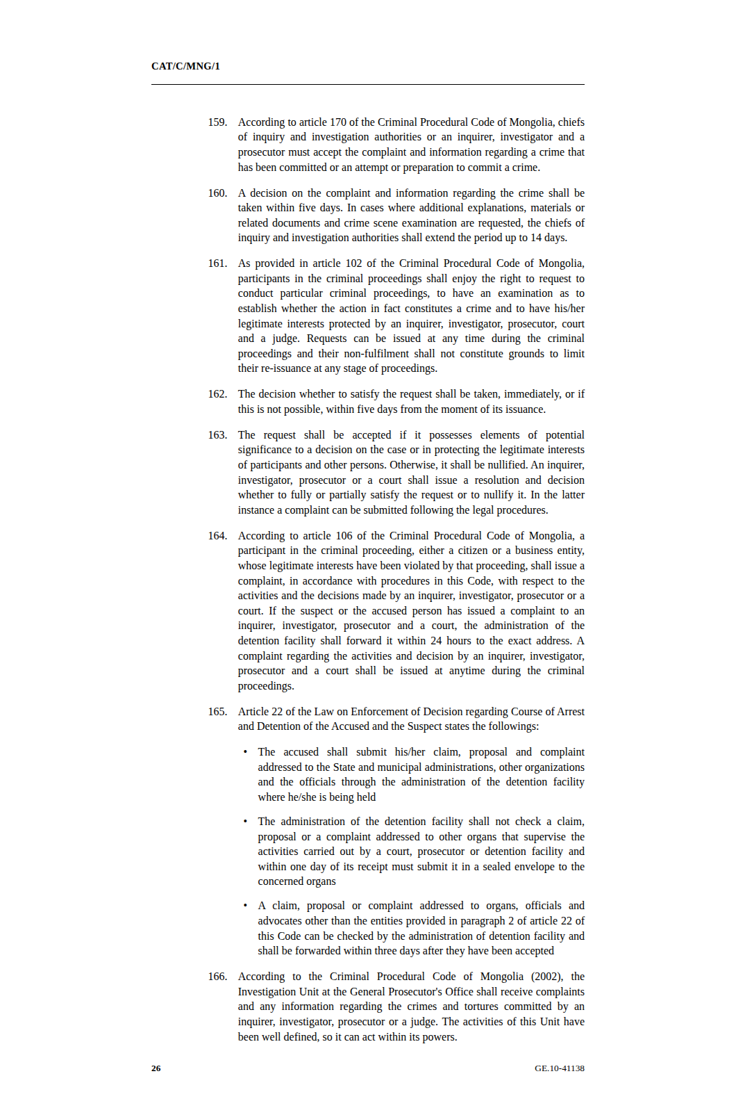CAT/C/MNG/1
159. According to article 170 of the Criminal Procedural Code of Mongolia, chiefs of inquiry and investigation authorities or an inquirer, investigator and a prosecutor must accept the complaint and information regarding a crime that has been committed or an attempt or preparation to commit a crime.
160. A decision on the complaint and information regarding the crime shall be taken within five days. In cases where additional explanations, materials or related documents and crime scene examination are requested, the chiefs of inquiry and investigation authorities shall extend the period up to 14 days.
161. As provided in article 102 of the Criminal Procedural Code of Mongolia, participants in the criminal proceedings shall enjoy the right to request to conduct particular criminal proceedings, to have an examination as to establish whether the action in fact constitutes a crime and to have his/her legitimate interests protected by an inquirer, investigator, prosecutor, court and a judge. Requests can be issued at any time during the criminal proceedings and their non-fulfilment shall not constitute grounds to limit their re-issuance at any stage of proceedings.
162. The decision whether to satisfy the request shall be taken, immediately, or if this is not possible, within five days from the moment of its issuance.
163. The request shall be accepted if it possesses elements of potential significance to a decision on the case or in protecting the legitimate interests of participants and other persons. Otherwise, it shall be nullified. An inquirer, investigator, prosecutor or a court shall issue a resolution and decision whether to fully or partially satisfy the request or to nullify it. In the latter instance a complaint can be submitted following the legal procedures.
164. According to article 106 of the Criminal Procedural Code of Mongolia, a participant in the criminal proceeding, either a citizen or a business entity, whose legitimate interests have been violated by that proceeding, shall issue a complaint, in accordance with procedures in this Code, with respect to the activities and the decisions made by an inquirer, investigator, prosecutor or a court. If the suspect or the accused person has issued a complaint to an inquirer, investigator, prosecutor and a court, the administration of the detention facility shall forward it within 24 hours to the exact address. A complaint regarding the activities and decision by an inquirer, investigator, prosecutor and a court shall be issued at anytime during the criminal proceedings.
165. Article 22 of the Law on Enforcement of Decision regarding Course of Arrest and Detention of the Accused and the Suspect states the followings:
The accused shall submit his/her claim, proposal and complaint addressed to the State and municipal administrations, other organizations and the officials through the administration of the detention facility where he/she is being held
The administration of the detention facility shall not check a claim, proposal or a complaint addressed to other organs that supervise the activities carried out by a court, prosecutor or detention facility and within one day of its receipt must submit it in a sealed envelope to the concerned organs
A claim, proposal or complaint addressed to organs, officials and advocates other than the entities provided in paragraph 2 of article 22 of this Code can be checked by the administration of detention facility and shall be forwarded within three days after they have been accepted
166. According to the Criminal Procedural Code of Mongolia (2002), the Investigation Unit at the General Prosecutor's Office shall receive complaints and any information regarding the crimes and tortures committed by an inquirer, investigator, prosecutor or a judge. The activities of this Unit have been well defined, so it can act within its powers.
26 GE.10-41138